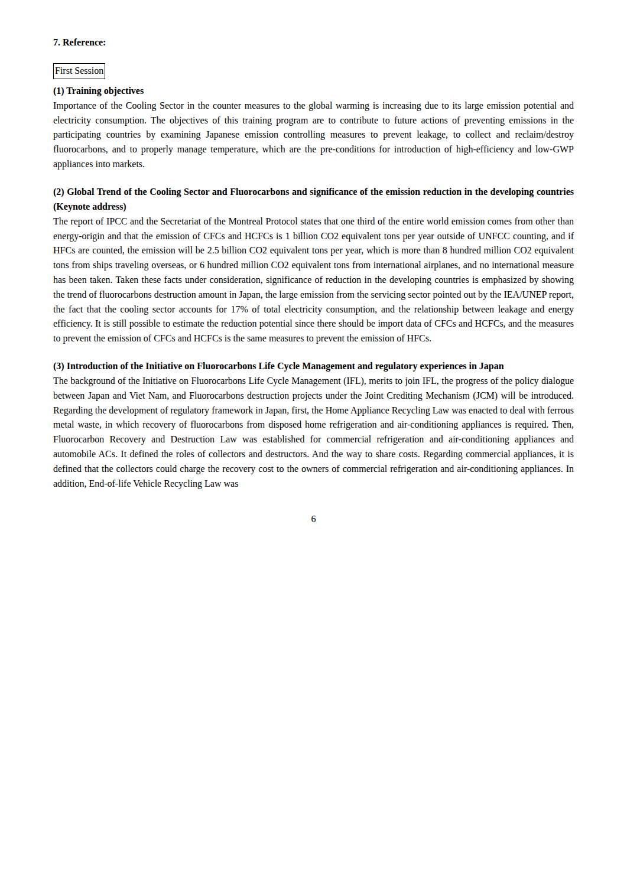7. Reference:
First Session
(1) Training objectives
Importance of the Cooling Sector in the counter measures to the global warming is increasing due to its large emission potential and electricity consumption. The objectives of this training program are to contribute to future actions of preventing emissions in the participating countries by examining Japanese emission controlling measures to prevent leakage, to collect and reclaim/destroy fluorocarbons, and to properly manage temperature, which are the pre-conditions for introduction of high-efficiency and low-GWP appliances into markets.
(2) Global Trend of the Cooling Sector and Fluorocarbons and significance of the emission reduction in the developing countries (Keynote address)
The report of IPCC and the Secretariat of the Montreal Protocol states that one third of the entire world emission comes from other than energy-origin and that the emission of CFCs and HCFCs is 1 billion CO2 equivalent tons per year outside of UNFCC counting, and if HFCs are counted, the emission will be 2.5 billion CO2 equivalent tons per year, which is more than 8 hundred million CO2 equivalent tons from ships traveling overseas, or 6 hundred million CO2 equivalent tons from international airplanes, and no international measure has been taken. Taken these facts under consideration, significance of reduction in the developing countries is emphasized by showing the trend of fluorocarbons destruction amount in Japan, the large emission from the servicing sector pointed out by the IEA/UNEP report, the fact that the cooling sector accounts for 17% of total electricity consumption, and the relationship between leakage and energy efficiency. It is still possible to estimate the reduction potential since there should be import data of CFCs and HCFCs, and the measures to prevent the emission of CFCs and HCFCs is the same measures to prevent the emission of HFCs.
(3) Introduction of the Initiative on Fluorocarbons Life Cycle Management and regulatory experiences in Japan
The background of the Initiative on Fluorocarbons Life Cycle Management (IFL), merits to join IFL, the progress of the policy dialogue between Japan and Viet Nam, and Fluorocarbons destruction projects under the Joint Crediting Mechanism (JCM) will be introduced. Regarding the development of regulatory framework in Japan, first, the Home Appliance Recycling Law was enacted to deal with ferrous metal waste, in which recovery of fluorocarbons from disposed home refrigeration and air-conditioning appliances is required. Then, Fluorocarbon Recovery and Destruction Law was established for commercial refrigeration and air-conditioning appliances and automobile ACs. It defined the roles of collectors and destructors. And the way to share costs. Regarding commercial appliances, it is defined that the collectors could charge the recovery cost to the owners of commercial refrigeration and air-conditioning appliances. In addition, End-of-life Vehicle Recycling Law was
6